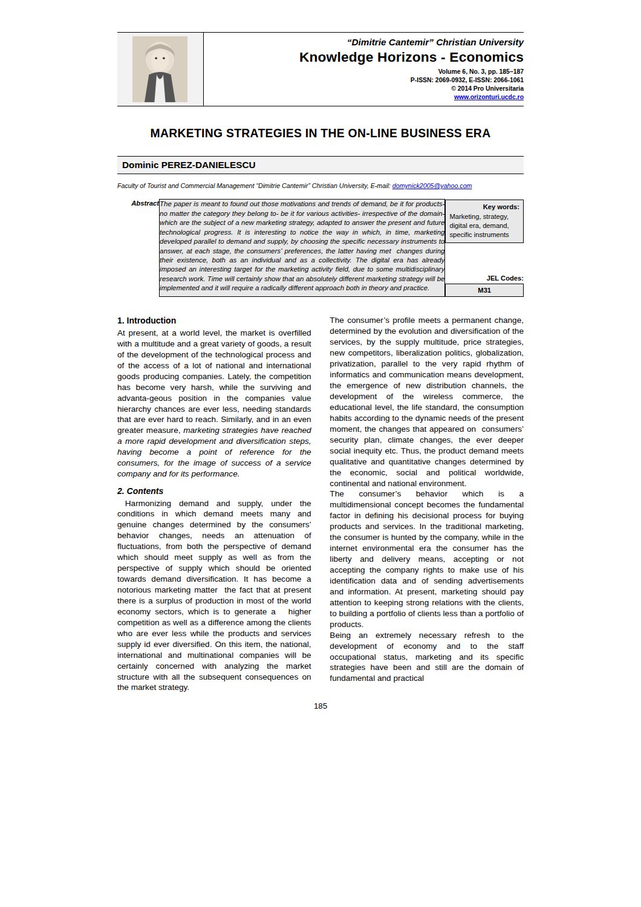“Dimitrie Cantemir” Christian University
Knowledge Horizons - Economics
Volume 6, No. 3, pp. 185–187
P-ISSN: 2069-0932, E-ISSN: 2066-1061
© 2014 Pro Universitaria
www.orizonturi.ucdc.ro
MARKETING STRATEGIES IN THE ON-LINE BUSINESS ERA
Dominic PEREZ-DANIELESCU
Faculty of Tourist and Commercial Management “Dimitrie Cantemir” Christian University, E-mail: domynick2005@yahoo.com
| Abstract | The paper is meant to found out those motivations and trends of demand, be it for products-no matter the category they belong to- be it for various activities- irrespective of the domain-which are the subject of a new marketing strategy, adapted to answer the present and future technological progress. It is interesting to notice the way in which, in time, marketing developed parallel to demand and supply, by choosing the specific necessary instruments to answer, at each stage, the consumers’ preferences, the latter having met changes during their existence, both as an individual and as a collectivity. The digital era has already imposed an interesting target for the marketing activity field, due to some multidisciplinary research work. Time will certainly show that an absolutely different marketing strategy will be implemented and it will require a radically different approach both in theory and practice. | Key words: Marketing, strategy, digital era, demand, specific instruments JEL Codes: M31 |
1. Introduction
At present, at a world level, the market is overfilled with a multitude and a great variety of goods, a result of the development of the technological process and of the access of a lot of national and international goods producing companies. Lately, the competition has become very harsh, while the surviving and advanta-geous position in the companies value hierarchy chances are ever less, needing standards that are ever hard to reach. Similarly, and in an even greater measure, marketing strategies have reached a more rapid development and diversification steps, having become a point of reference for the consumers, for the image of success of a service company and for its performance.
2. Contents
Harmonizing demand and supply, under the conditions in which demand meets many and genuine changes determined by the consumers’ behavior changes, needs an attenuation of fluctuations, from both the perspective of demand which should meet supply as well as from the perspective of supply which should be oriented towards demand diversification. It has become a notorious marketing matter the fact that at present there is a surplus of production in most of the world economy sectors, which is to generate a higher competition as well as a difference among the clients who are ever less while the products and services supply id ever diversified. On this item, the national, international and multinational companies will be certainly concerned with analyzing the market structure with all the subsequent consequences on the market strategy.
The consumer’s profile meets a permanent change, determined by the evolution and diversification of the services, by the supply multitude, price strategies, new competitors, liberalization politics, globalization, privatization, parallel to the very rapid rhythm of informatics and communication means development, the emergence of new distribution channels, the development of the wireless commerce, the educational level, the life standard, the consumption habits according to the dynamic needs of the present moment, the changes that appeared on consumers’ security plan, climate changes, the ever deeper social inequity etc. Thus, the product demand meets qualitative and quantitative changes determined by the economic, social and political worldwide, continental and national environment.
The consumer’s behavior which is a multidimensional concept becomes the fundamental factor in defining his decisional process for buying products and services. In the traditional marketing, the consumer is hunted by the company, while in the internet environmental era the consumer has the liberty and delivery means, accepting or not accepting the company rights to make use of his identification data and of sending advertisements and information. At present, marketing should pay attention to keeping strong relations with the clients, to building a portfolio of clients less than a portfolio of products.
Being an extremely necessary refresh to the development of economy and to the staff occupational status, marketing and its specific strategies have been and still are the domain of fundamental and practical
185